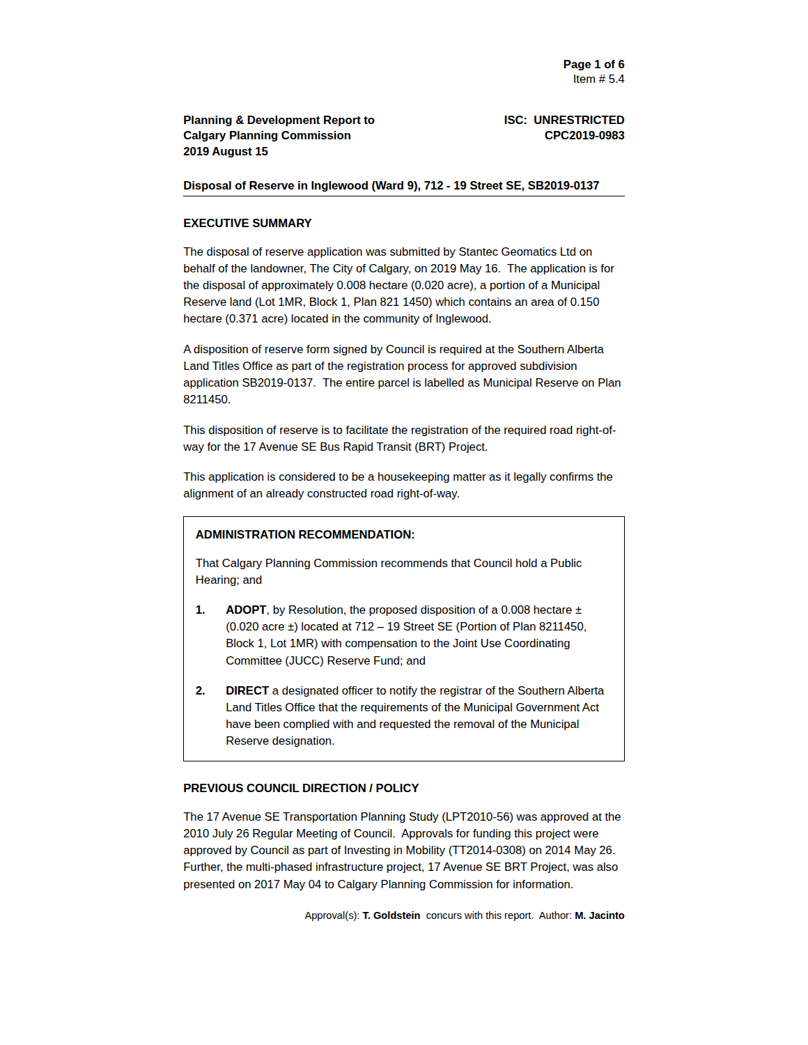Page 1 of 6
Item # 5.4
| Planning & Development Report to | ISC: UNRESTRICTED |
| Calgary Planning Commission | CPC2019-0983 |
| 2019 August 15 | |
Disposal of Reserve in Inglewood (Ward 9), 712 - 19 Street SE, SB2019-0137
Executive Summary
The disposal of reserve application was submitted by Stantec Geomatics Ltd on behalf of the landowner, The City of Calgary, on 2019 May 16. The application is for the disposal of approximately 0.008 hectare (0.020 acre), a portion of a Municipal Reserve land (Lot 1MR, Block 1, Plan 821 1450) which contains an area of 0.150 hectare (0.371 acre) located in the community of Inglewood.
A disposition of reserve form signed by Council is required at the Southern Alberta Land Titles Office as part of the registration process for approved subdivision application SB2019-0137. The entire parcel is labelled as Municipal Reserve on Plan 8211450.
This disposition of reserve is to facilitate the registration of the required road right-of-way for the 17 Avenue SE Bus Rapid Transit (BRT) Project.
This application is considered to be a housekeeping matter as it legally confirms the alignment of an already constructed road right-of-way.
Administration Recommendation:
That Calgary Planning Commission recommends that Council hold a Public Hearing; and
1. ADOPT, by Resolution, the proposed disposition of a 0.008 hectare ± (0.020 acre ±) located at 712 – 19 Street SE (Portion of Plan 8211450, Block 1, Lot 1MR) with compensation to the Joint Use Coordinating Committee (JUCC) Reserve Fund; and
2. DIRECT a designated officer to notify the registrar of the Southern Alberta Land Titles Office that the requirements of the Municipal Government Act have been complied with and requested the removal of the Municipal Reserve designation.
Previous Council Direction / Policy
The 17 Avenue SE Transportation Planning Study (LPT2010-56) was approved at the 2010 July 26 Regular Meeting of Council. Approvals for funding this project were approved by Council as part of Investing in Mobility (TT2014-0308) on 2014 May 26. Further, the multi-phased infrastructure project, 17 Avenue SE BRT Project, was also presented on 2017 May 04 to Calgary Planning Commission for information.
Approval(s): T. Goldstein concurs with this report. Author: M. Jacinto